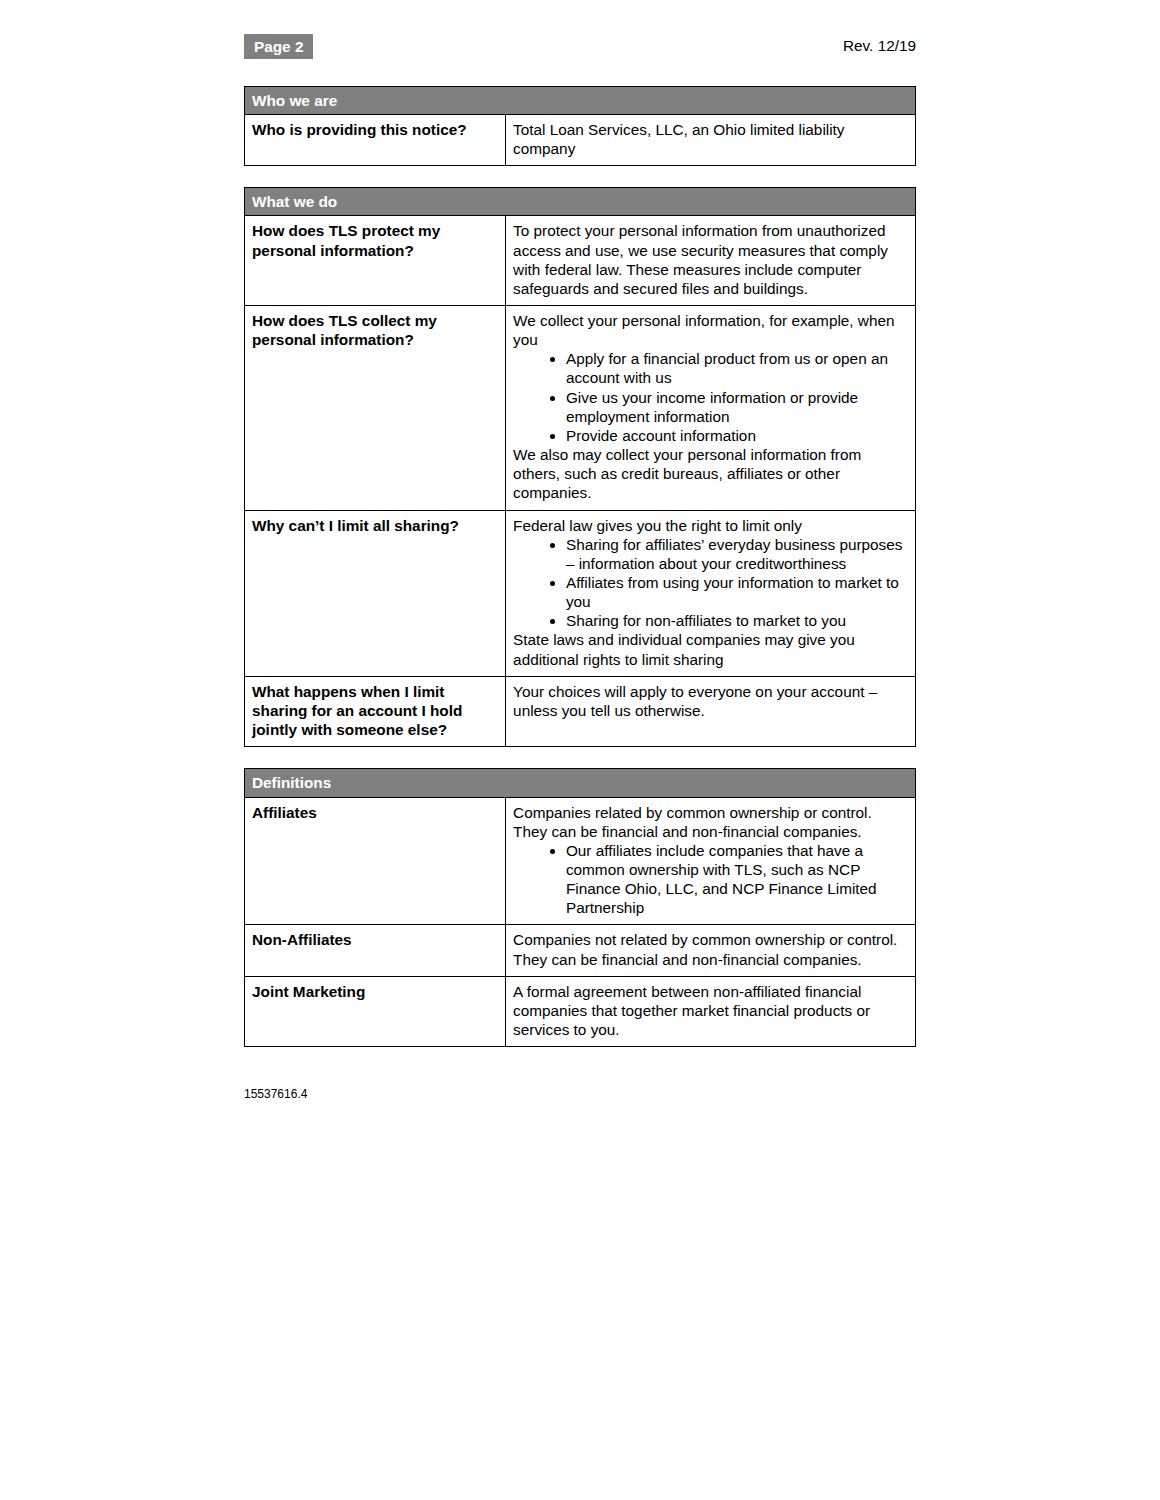Page 2
Rev. 12/19
| Who we are |
| Who is providing this notice? | Total Loan Services, LLC, an Ohio limited liability company |
| What we do |
| How does TLS protect my personal information? | To protect your personal information from unauthorized access and use, we use security measures that comply with federal law. These measures include computer safeguards and secured files and buildings. |
| How does TLS collect my personal information? | We collect your personal information, for example, when you Apply for a financial product from us or open an account with us Give us your income information or provide employment information Provide account information We also may collect your personal information from others, such as credit bureaus, affiliates or other companies. |
| Why can’t I limit all sharing? | Federal law gives you the right to limit only Sharing for affiliates’ everyday business purposes – information about your creditworthiness Affiliates from using your information to market to you Sharing for non-affiliates to market to you State laws and individual companies may give you additional rights to limit sharing |
| What happens when I limit sharing for an account I hold jointly with someone else? | Your choices will apply to everyone on your account – unless you tell us otherwise. |
| Definitions |
| Affiliates | Companies related by common ownership or control. They can be financial and non-financial companies. Our affiliates include companies that have a common ownership with TLS, such as NCP Finance Ohio, LLC, and NCP Finance Limited Partnership |
| Non-Affiliates | Companies not related by common ownership or control. They can be financial and non-financial companies. |
| Joint Marketing | A formal agreement between non-affiliated financial companies that together market financial products or services to you. |
15537616.4